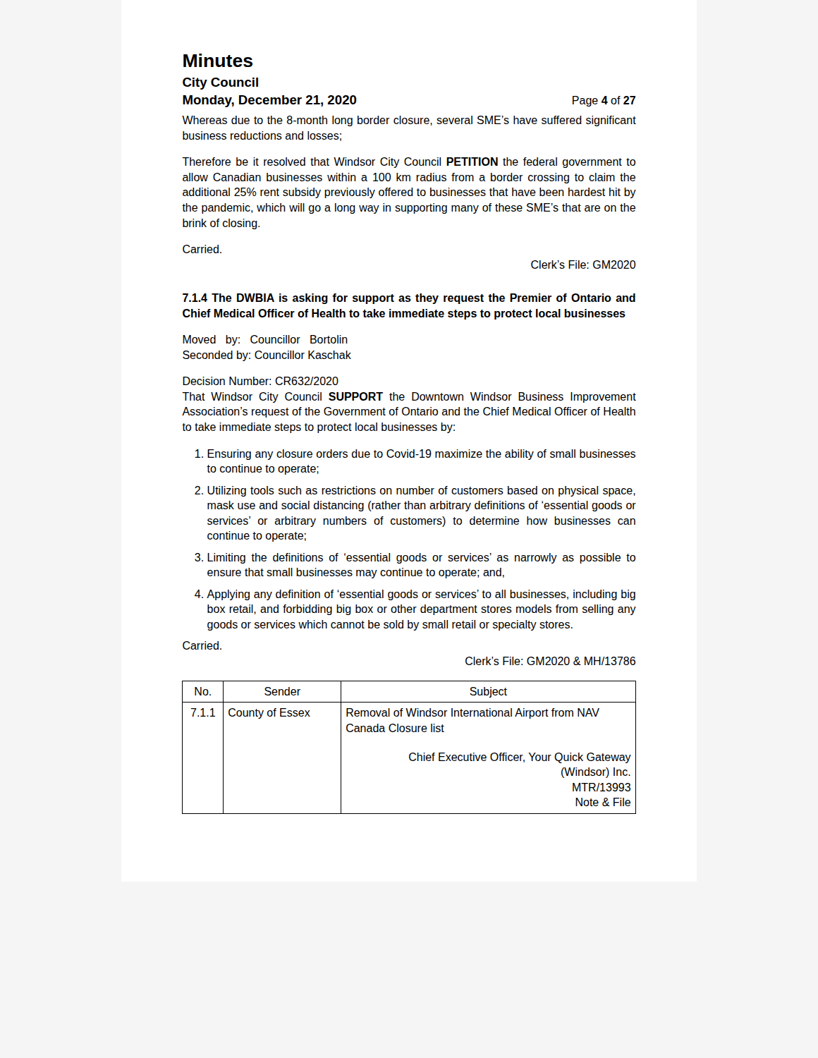Minutes
City Council
Monday, December 21, 2020 Page 4 of 27
Whereas due to the 8-month long border closure, several SME’s have suffered significant business reductions and losses;
Therefore be it resolved that Windsor City Council PETITION the federal government to allow Canadian businesses within a 100 km radius from a border crossing to claim the additional 25% rent subsidy previously offered to businesses that have been hardest hit by the pandemic, which will go a long way in supporting many of these SME’s that are on the brink of closing.
Carried.
Clerk’s File: GM2020
7.1.4 The DWBIA is asking for support as they request the Premier of Ontario and Chief Medical Officer of Health to take immediate steps to protect local businesses
Moved by: Councillor Bortolin
Seconded by: Councillor Kaschak
Decision Number: CR632/2020
That Windsor City Council SUPPORT the Downtown Windsor Business Improvement Association’s request of the Government of Ontario and the Chief Medical Officer of Health to take immediate steps to protect local businesses by:
Ensuring any closure orders due to Covid-19 maximize the ability of small businesses to continue to operate;
Utilizing tools such as restrictions on number of customers based on physical space, mask use and social distancing (rather than arbitrary definitions of ‘essential goods or services’ or arbitrary numbers of customers) to determine how businesses can continue to operate;
Limiting the definitions of ‘essential goods or services’ as narrowly as possible to ensure that small businesses may continue to operate; and,
Applying any definition of ‘essential goods or services’ to all businesses, including big box retail, and forbidding big box or other department stores models from selling any goods or services which cannot be sold by small retail or specialty stores.
Carried.
Clerk’s File: GM2020 & MH/13786
| No. | Sender | Subject |
| --- | --- | --- |
| 7.1.1 | County of Essex | Removal of Windsor International Airport from NAV Canada Closure list Chief Executive Officer, Your Quick Gateway (Windsor) Inc. MTR/13993 Note & File |